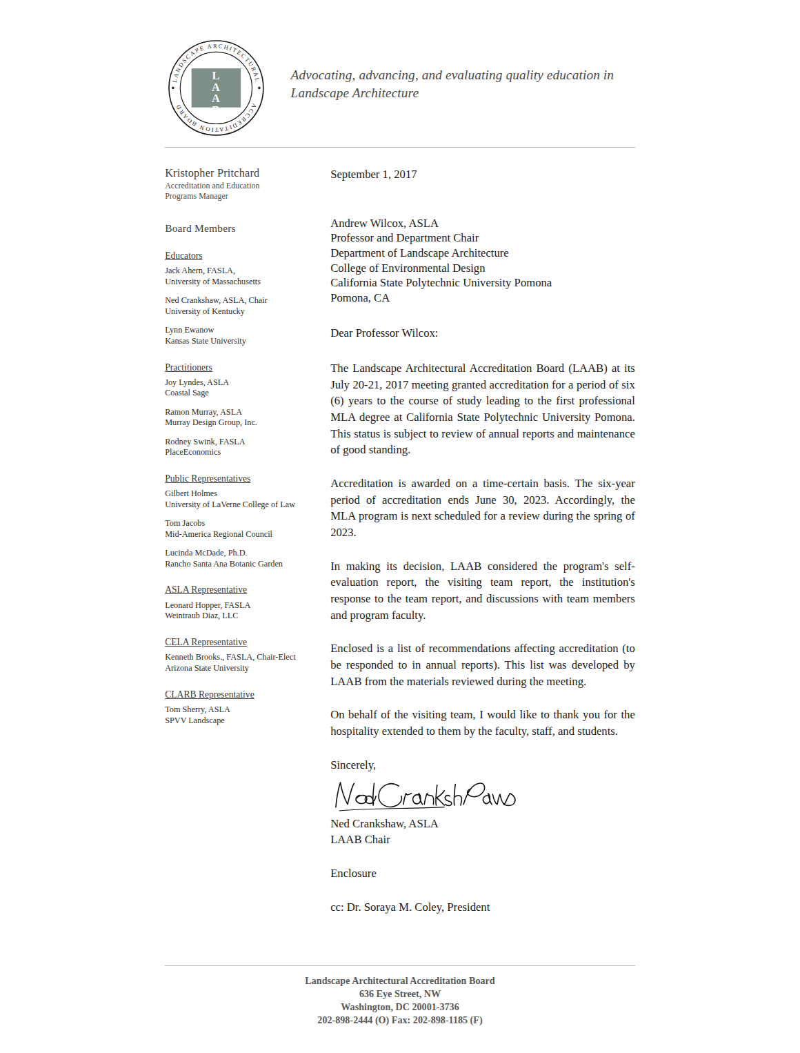LANDSCAPE ARCHITECTURAL ACCREDITATION BOARD L A A B
Advocating, advancing, and evaluating quality education in Landscape Architecture
Kristopher Pritchard
Accreditation and Education
Programs Manager
Board Members
Educators
Jack Ahern, FASLA, University of Massachusetts
Ned Crankshaw, ASLA, Chair University of Kentucky
Lynn Ewanow Kansas State University
Practitioners
Joy Lyndes, ASLA Coastal Sage
Ramon Murray, ASLA Murray Design Group, Inc.
Rodney Swink, FASLA PlaceEconomics
Public Representatives
Gilbert Holmes University of LaVerne College of Law
Tom Jacobs Mid-America Regional Council
Lucinda McDade, Ph.D. Rancho Santa Ana Botanic Garden
ASLA Representative
Leonard Hopper, FASLA Weintraub Diaz, LLC
CELA Representative
Kenneth Brooks., FASLA, Chair-Elect Arizona State University
CLARB Representative
Tom Sherry, ASLA SPVV Landscape
September 1, 2017
Andrew Wilcox, ASLA Professor and Department Chair Department of Landscape Architecture College of Environmental Design California State Polytechnic University Pomona Pomona, CA
Dear Professor Wilcox:
The Landscape Architectural Accreditation Board (LAAB) at its July 20-21, 2017 meeting granted accreditation for a period of six (6) years to the course of study leading to the first professional MLA degree at California State Polytechnic University Pomona. This status is subject to review of annual reports and maintenance of good standing.
Accreditation is awarded on a time-certain basis. The six-year period of accreditation ends June 30, 2023. Accordingly, the MLA program is next scheduled for a review during the spring of 2023.
In making its decision, LAAB considered the program's self-evaluation report, the visiting team report, the institution's response to the team report, and discussions with team members and program faculty.
Enclosed is a list of recommendations affecting accreditation (to be responded to in annual reports). This list was developed by LAAB from the materials reviewed during the meeting.
On behalf of the visiting team, I would like to thank you for the hospitality extended to them by the faculty, staff, and students.
Sincerely,
Ned Crankshaw, ASLA LAAB Chair
Enclosure
cc: Dr. Soraya M. Coley, President
Landscape Architectural Accreditation Board
636 Eye Street, NW
Washington, DC 20001-3736
202-898-2444 (O) Fax: 202-898-1185 (F)